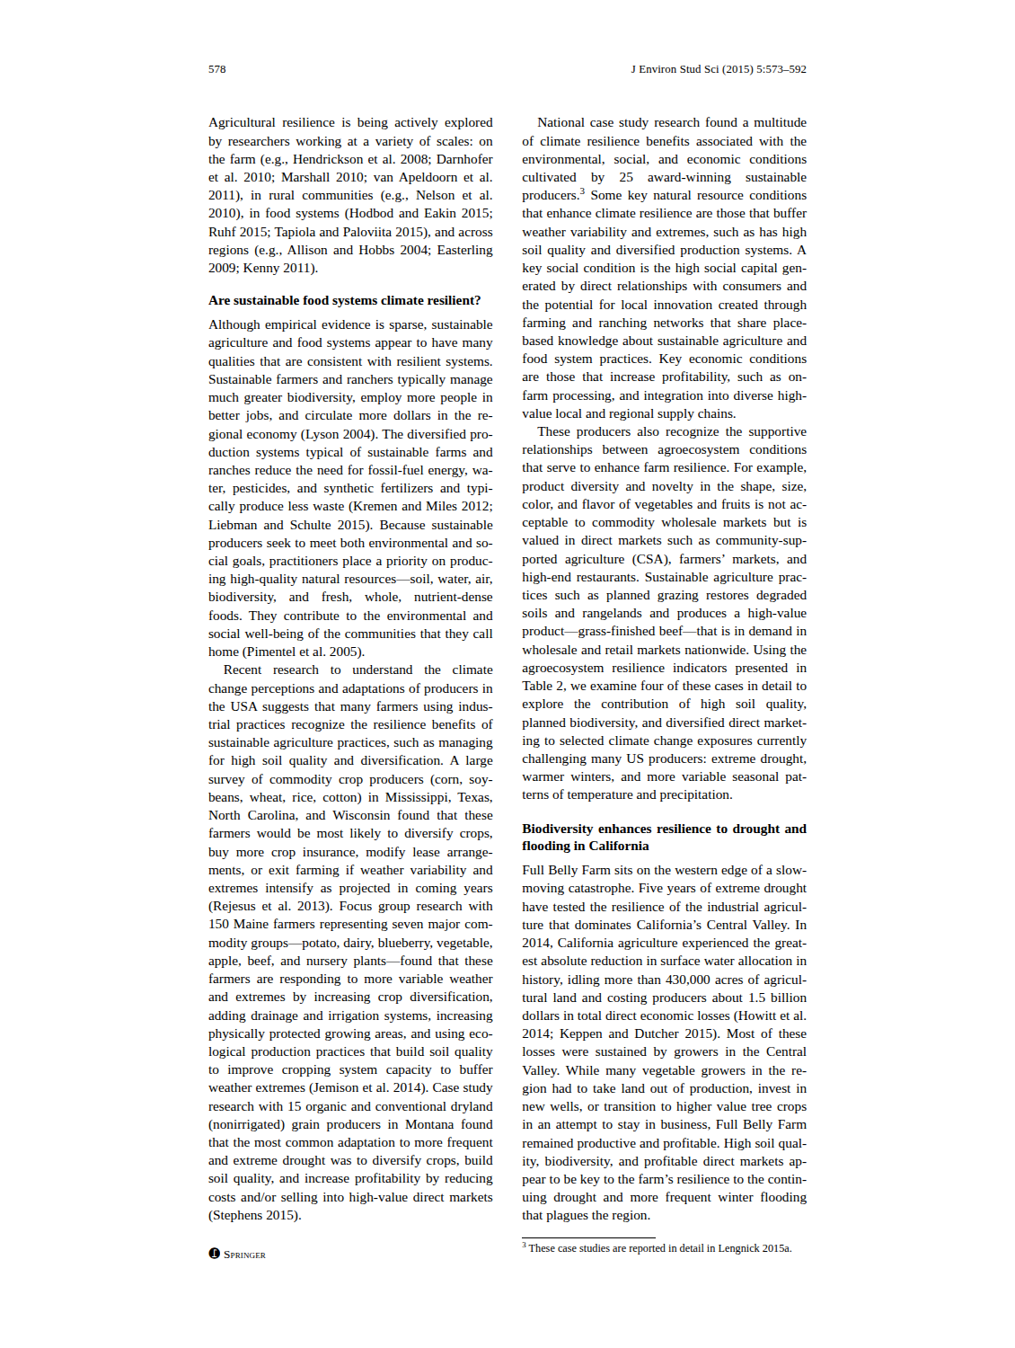578 J Environ Stud Sci (2015) 5:573–592
Agricultural resilience is being actively explored by researchers working at a variety of scales: on the farm (e.g., Hendrickson et al. 2008; Darnhofer et al. 2010; Marshall 2010; van Apeldoorn et al. 2011), in rural communities (e.g., Nelson et al. 2010), in food systems (Hodbod and Eakin 2015; Ruhf 2015; Tapiola and Paloviita 2015), and across regions (e.g., Allison and Hobbs 2004; Easterling 2009; Kenny 2011).
Are sustainable food systems climate resilient?
Although empirical evidence is sparse, sustainable agriculture and food systems appear to have many qualities that are consistent with resilient systems. Sustainable farmers and ranchers typically manage much greater biodiversity, employ more people in better jobs, and circulate more dollars in the regional economy (Lyson 2004). The diversified production systems typical of sustainable farms and ranches reduce the need for fossil-fuel energy, water, pesticides, and synthetic fertilizers and typically produce less waste (Kremen and Miles 2012; Liebman and Schulte 2015). Because sustainable producers seek to meet both environmental and social goals, practitioners place a priority on producing high-quality natural resources—soil, water, air, biodiversity, and fresh, whole, nutrient-dense foods. They contribute to the environmental and social well-being of the communities that they call home (Pimentel et al. 2005).
Recent research to understand the climate change perceptions and adaptations of producers in the USA suggests that many farmers using industrial practices recognize the resilience benefits of sustainable agriculture practices, such as managing for high soil quality and diversification. A large survey of commodity crop producers (corn, soybeans, wheat, rice, cotton) in Mississippi, Texas, North Carolina, and Wisconsin found that these farmers would be most likely to diversify crops, buy more crop insurance, modify lease arrangements, or exit farming if weather variability and extremes intensify as projected in coming years (Rejesus et al. 2013). Focus group research with 150 Maine farmers representing seven major commodity groups—potato, dairy, blueberry, vegetable, apple, beef, and nursery plants—found that these farmers are responding to more variable weather and extremes by increasing crop diversification, adding drainage and irrigation systems, increasing physically protected growing areas, and using ecological production practices that build soil quality to improve cropping system capacity to buffer weather extremes (Jemison et al. 2014). Case study research with 15 organic and conventional dryland (nonirrigated) grain producers in Montana found that the most common adaptation to more frequent and extreme drought was to diversify crops, build soil quality, and increase profitability by reducing costs and/or selling into high-value direct markets (Stephens 2015).
National case study research found a multitude of climate resilience benefits associated with the environmental, social, and economic conditions cultivated by 25 award-winning sustainable producers.3 Some key natural resource conditions that enhance climate resilience are those that buffer weather variability and extremes, such as has high soil quality and diversified production systems. A key social condition is the high social capital generated by direct relationships with consumers and the potential for local innovation created through farming and ranching networks that share place-based knowledge about sustainable agriculture and food system practices. Key economic conditions are those that increase profitability, such as on-farm processing, and integration into diverse high-value local and regional supply chains.
These producers also recognize the supportive relationships between agroecosystem conditions that serve to enhance farm resilience. For example, product diversity and novelty in the shape, size, color, and flavor of vegetables and fruits is not acceptable to commodity wholesale markets but is valued in direct markets such as community-supported agriculture (CSA), farmers’ markets, and high-end restaurants. Sustainable agriculture practices such as planned grazing restores degraded soils and rangelands and produces a high-value product—grass-finished beef—that is in demand in wholesale and retail markets nationwide. Using the agroecosystem resilience indicators presented in Table 2, we examine four of these cases in detail to explore the contribution of high soil quality, planned biodiversity, and diversified direct marketing to selected climate change exposures currently challenging many US producers: extreme drought, warmer winters, and more variable seasonal patterns of temperature and precipitation.
Biodiversity enhances resilience to drought and flooding in California
Full Belly Farm sits on the western edge of a slow-moving catastrophe. Five years of extreme drought have tested the resilience of the industrial agriculture that dominates California’s Central Valley. In 2014, California agriculture experienced the greatest absolute reduction in surface water allocation in history, idling more than 430,000 acres of agricultural land and costing producers about 1.5 billion dollars in total direct economic losses (Howitt et al. 2014; Keppen and Dutcher 2015). Most of these losses were sustained by growers in the Central Valley. While many vegetable growers in the region had to take land out of production, invest in new wells, or transition to higher value tree crops in an attempt to stay in business, Full Belly Farm remained productive and profitable. High soil quality, biodiversity, and profitable direct markets appear to be key to the farm’s resilience to the continuing drought and more frequent winter flooding that plagues the region.
3 These case studies are reported in detail in Lengnick 2015a.
➊ Springer